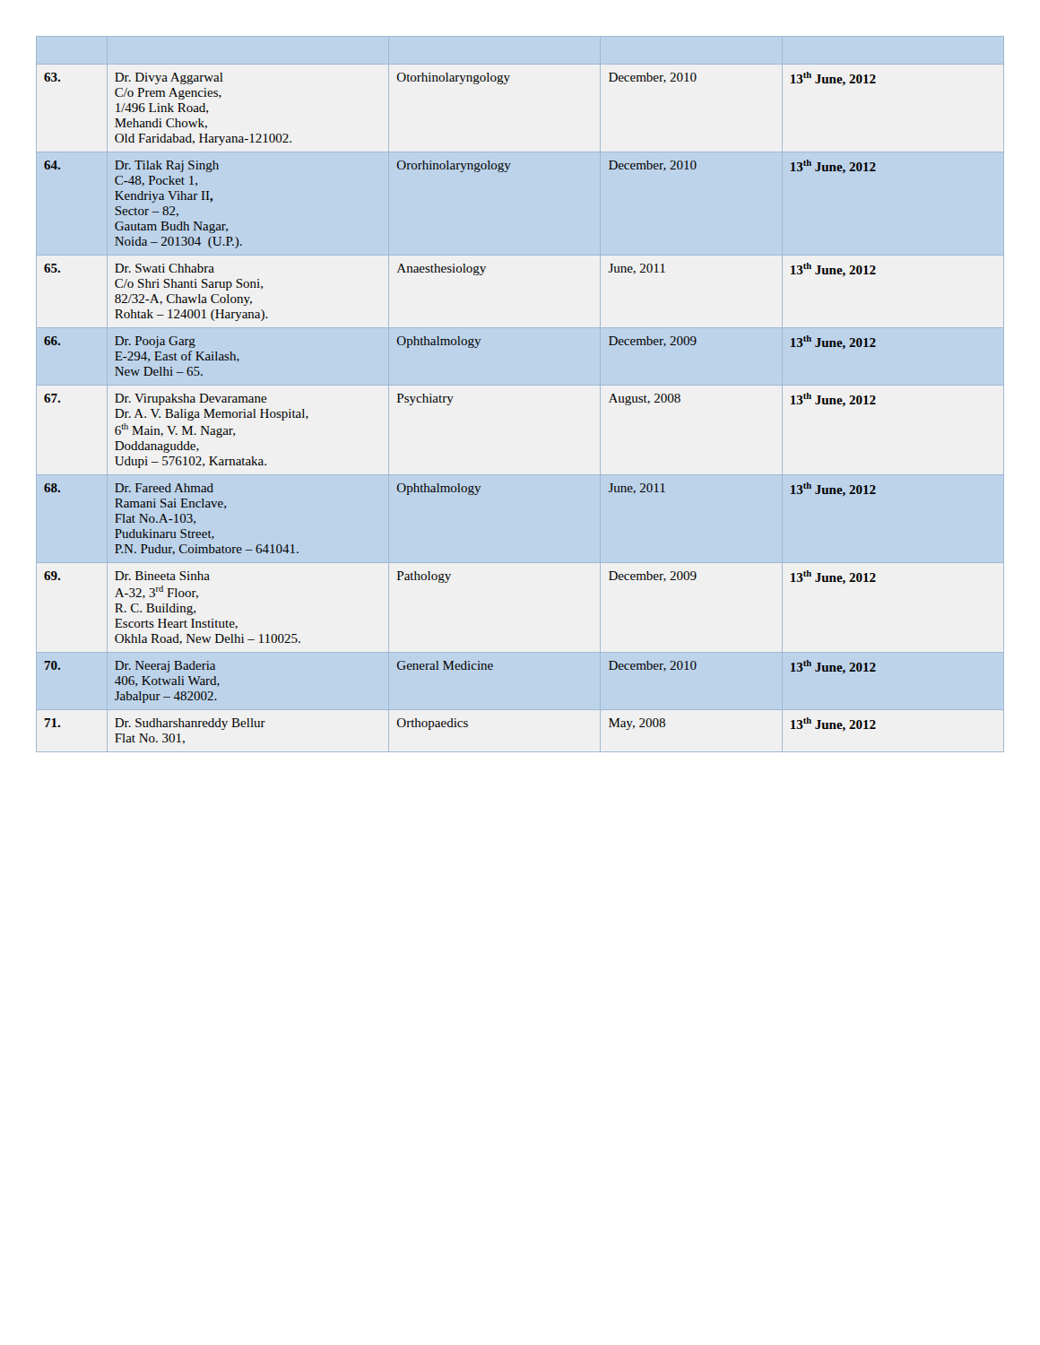| 63. | Dr. Divya Aggarwal C/o Prem Agencies, 1/496 Link Road, Mehandi Chowk, Old Faridabad, Haryana-121002. | Otorhinolaryngology | December, 2010 | 13 th June, 2012 |
| 64. | Dr. Tilak Raj Singh C-48, Pocket 1, Kendriya Vihar II , Sector – 82, Gautam Budh Nagar, Noida – 201304 (U.P.). | Ororhinolaryngology | December, 2010 | 13 th June, 2012 |
| 65. | Dr. Swati Chhabra C/o Shri Shanti Sarup Soni, 82/32-A, Chawla Colony, Rohtak – 124001 (Haryana). | Anaesthesiology | June, 2011 | 13 th June, 2012 |
| 66. | Dr. Pooja Garg E-294, East of Kailash, New Delhi – 65. | Ophthalmology | December, 2009 | 13 th June, 2012 |
| 67. | Dr. Virupaksha Devaramane Dr. A. V. Baliga Memorial Hospital, 6 th Main, V. M. Nagar, Doddanagudde, Udupi – 576102, Karnataka. | Psychiatry | August, 2008 | 13 th June, 2012 |
| 68. | Dr. Fareed Ahmad Ramani Sai Enclave, Flat No.A-103, Pudukinaru Street, P.N. Pudur, Coimbatore – 641041. | Ophthalmology | June, 2011 | 13 th June, 2012 |
| 69. | Dr. Bineeta Sinha A-32, 3 rd Floor, R. C. Building, Escorts Heart Institute, Okhla Road, New Delhi – 110025. | Pathology | December, 2009 | 13 th June, 2012 |
| 70. | Dr. Neeraj Baderia 406, Kotwali Ward, Jabalpur – 482002. | General Medicine | December, 2010 | 13 th June, 2012 |
| 71. | Dr. Sudharshanreddy Bellur Flat No. 301, | Orthopaedics | May, 2008 | 13 th June, 2012 |